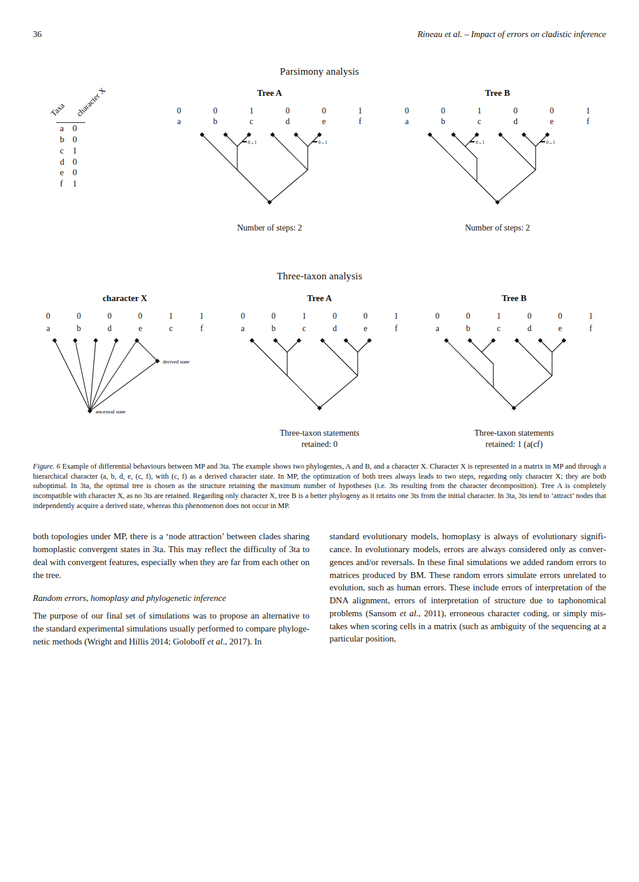36 Rineau et al. – Impact of errors on cladistic inference
Parsimony analysis
Taxa character X
| a | 0 |
| b | 0 |
| c | 1 |
| d | 0 |
| e | 0 |
| f | 1 |
Tree A
001001
abcdef
0→1 0→1
Number of steps: 2
Tree B
001001
abcdef
0→1 0→1
Number of steps: 2
Three-taxon analysis
character X
000011
abdecf
derived state ancestral state
Tree A
001001
abcdef
Three-taxon statements
retained: 0
Tree B
001001
abcdef
Three-taxon statements
retained: 1 (a(cf)
Figure. 6 Example of differential behaviours between MP and 3ta. The example shows two phylogenies, A and B, and a character X. Character X is represented in a matrix in MP and through a hierarchical character (a, b, d, e, (c, f), with (c, f) as a derived character state. In MP, the optimization of both trees always leads to two steps, regarding only character X; they are both suboptimal. In 3ta, the optimal tree is chosen as the structure retaining the maximum number of hypotheses (i.e. 3ts resulting from the character decomposition). Tree A is completely incompatible with character X, as no 3ts are retained. Regarding only character X, tree B is a better phylogeny as it retains one 3ts from the initial character. In 3ta, 3ts tend to ‘attract’ nodes that independently acquire a derived state, whereas this phenomenon does not occur in MP.
both topologies under MP, there is a ‘node attraction’ between clades sharing homoplastic convergent states in 3ta. This may reflect the difficulty of 3ta to deal with convergent features, especially when they are far from each other on the tree.
Random errors, homoplasy and phylogenetic inference
The purpose of our final set of simulations was to propose an alternative to the standard experimental simulations usually performed to compare phylogenetic methods (Wright and Hillis 2014; Goloboff et al., 2017). In
standard evolutionary models, homoplasy is always of evolutionary significance. In evolutionary models, errors are always considered only as convergences and/or reversals. In these final simulations we added random errors to matrices produced by BM. These random errors simulate errors unrelated to evolution, such as human errors. These include errors of interpretation of the DNA alignment, errors of interpretation of structure due to taphonomical problems (Sansom et al., 2011), erroneous character coding, or simply mistakes when scoring cells in a matrix (such as ambiguity of the sequencing at a particular position,